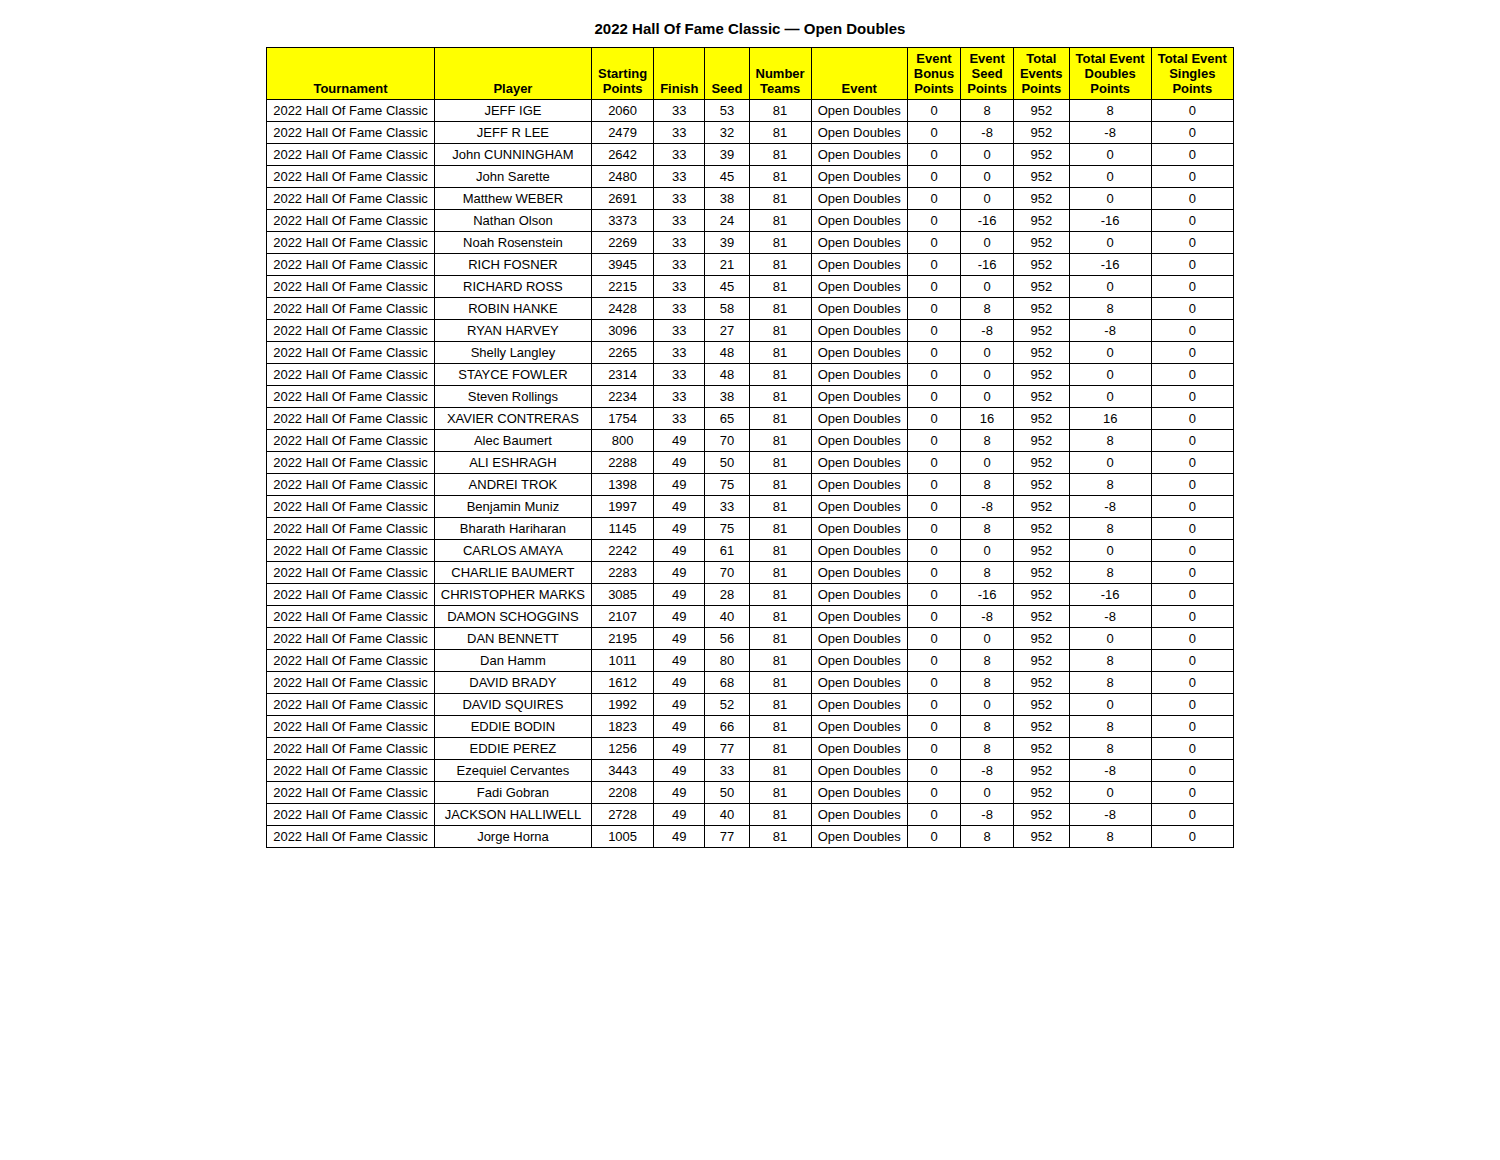2022 Hall Of Fame Classic — Open Doubles
| Tournament | Player | Starting Points | Finish | Seed | Number Teams | Event | Event Bonus Points | Event Seed Points | Total Events Points | Total Event Doubles Points | Total Event Singles Points |
| --- | --- | --- | --- | --- | --- | --- | --- | --- | --- | --- | --- |
| 2022 Hall Of Fame Classic | JEFF IGE | 2060 | 33 | 53 | 81 | Open Doubles | 0 | 8 | 952 | 8 | 0 |
| 2022 Hall Of Fame Classic | JEFF R LEE | 2479 | 33 | 32 | 81 | Open Doubles | 0 | -8 | 952 | -8 | 0 |
| 2022 Hall Of Fame Classic | John CUNNINGHAM | 2642 | 33 | 39 | 81 | Open Doubles | 0 | 0 | 952 | 0 | 0 |
| 2022 Hall Of Fame Classic | John Sarette | 2480 | 33 | 45 | 81 | Open Doubles | 0 | 0 | 952 | 0 | 0 |
| 2022 Hall Of Fame Classic | Matthew WEBER | 2691 | 33 | 38 | 81 | Open Doubles | 0 | 0 | 952 | 0 | 0 |
| 2022 Hall Of Fame Classic | Nathan Olson | 3373 | 33 | 24 | 81 | Open Doubles | 0 | -16 | 952 | -16 | 0 |
| 2022 Hall Of Fame Classic | Noah Rosenstein | 2269 | 33 | 39 | 81 | Open Doubles | 0 | 0 | 952 | 0 | 0 |
| 2022 Hall Of Fame Classic | RICH FOSNER | 3945 | 33 | 21 | 81 | Open Doubles | 0 | -16 | 952 | -16 | 0 |
| 2022 Hall Of Fame Classic | RICHARD ROSS | 2215 | 33 | 45 | 81 | Open Doubles | 0 | 0 | 952 | 0 | 0 |
| 2022 Hall Of Fame Classic | ROBIN HANKE | 2428 | 33 | 58 | 81 | Open Doubles | 0 | 8 | 952 | 8 | 0 |
| 2022 Hall Of Fame Classic | RYAN HARVEY | 3096 | 33 | 27 | 81 | Open Doubles | 0 | -8 | 952 | -8 | 0 |
| 2022 Hall Of Fame Classic | Shelly Langley | 2265 | 33 | 48 | 81 | Open Doubles | 0 | 0 | 952 | 0 | 0 |
| 2022 Hall Of Fame Classic | STAYCE FOWLER | 2314 | 33 | 48 | 81 | Open Doubles | 0 | 0 | 952 | 0 | 0 |
| 2022 Hall Of Fame Classic | Steven Rollings | 2234 | 33 | 38 | 81 | Open Doubles | 0 | 0 | 952 | 0 | 0 |
| 2022 Hall Of Fame Classic | XAVIER CONTRERAS | 1754 | 33 | 65 | 81 | Open Doubles | 0 | 16 | 952 | 16 | 0 |
| 2022 Hall Of Fame Classic | Alec Baumert | 800 | 49 | 70 | 81 | Open Doubles | 0 | 8 | 952 | 8 | 0 |
| 2022 Hall Of Fame Classic | ALI ESHRAGH | 2288 | 49 | 50 | 81 | Open Doubles | 0 | 0 | 952 | 0 | 0 |
| 2022 Hall Of Fame Classic | ANDREI TROK | 1398 | 49 | 75 | 81 | Open Doubles | 0 | 8 | 952 | 8 | 0 |
| 2022 Hall Of Fame Classic | Benjamin Muniz | 1997 | 49 | 33 | 81 | Open Doubles | 0 | -8 | 952 | -8 | 0 |
| 2022 Hall Of Fame Classic | Bharath Hariharan | 1145 | 49 | 75 | 81 | Open Doubles | 0 | 8 | 952 | 8 | 0 |
| 2022 Hall Of Fame Classic | CARLOS AMAYA | 2242 | 49 | 61 | 81 | Open Doubles | 0 | 0 | 952 | 0 | 0 |
| 2022 Hall Of Fame Classic | CHARLIE BAUMERT | 2283 | 49 | 70 | 81 | Open Doubles | 0 | 8 | 952 | 8 | 0 |
| 2022 Hall Of Fame Classic | CHRISTOPHER MARKS | 3085 | 49 | 28 | 81 | Open Doubles | 0 | -16 | 952 | -16 | 0 |
| 2022 Hall Of Fame Classic | DAMON SCHOGGINS | 2107 | 49 | 40 | 81 | Open Doubles | 0 | -8 | 952 | -8 | 0 |
| 2022 Hall Of Fame Classic | DAN BENNETT | 2195 | 49 | 56 | 81 | Open Doubles | 0 | 0 | 952 | 0 | 0 |
| 2022 Hall Of Fame Classic | Dan Hamm | 1011 | 49 | 80 | 81 | Open Doubles | 0 | 8 | 952 | 8 | 0 |
| 2022 Hall Of Fame Classic | DAVID BRADY | 1612 | 49 | 68 | 81 | Open Doubles | 0 | 8 | 952 | 8 | 0 |
| 2022 Hall Of Fame Classic | DAVID SQUIRES | 1992 | 49 | 52 | 81 | Open Doubles | 0 | 0 | 952 | 0 | 0 |
| 2022 Hall Of Fame Classic | EDDIE BODIN | 1823 | 49 | 66 | 81 | Open Doubles | 0 | 8 | 952 | 8 | 0 |
| 2022 Hall Of Fame Classic | EDDIE PEREZ | 1256 | 49 | 77 | 81 | Open Doubles | 0 | 8 | 952 | 8 | 0 |
| 2022 Hall Of Fame Classic | Ezequiel Cervantes | 3443 | 49 | 33 | 81 | Open Doubles | 0 | -8 | 952 | -8 | 0 |
| 2022 Hall Of Fame Classic | Fadi Gobran | 2208 | 49 | 50 | 81 | Open Doubles | 0 | 0 | 952 | 0 | 0 |
| 2022 Hall Of Fame Classic | JACKSON HALLIWELL | 2728 | 49 | 40 | 81 | Open Doubles | 0 | -8 | 952 | -8 | 0 |
| 2022 Hall Of Fame Classic | Jorge Horna | 1005 | 49 | 77 | 81 | Open Doubles | 0 | 8 | 952 | 8 | 0 |